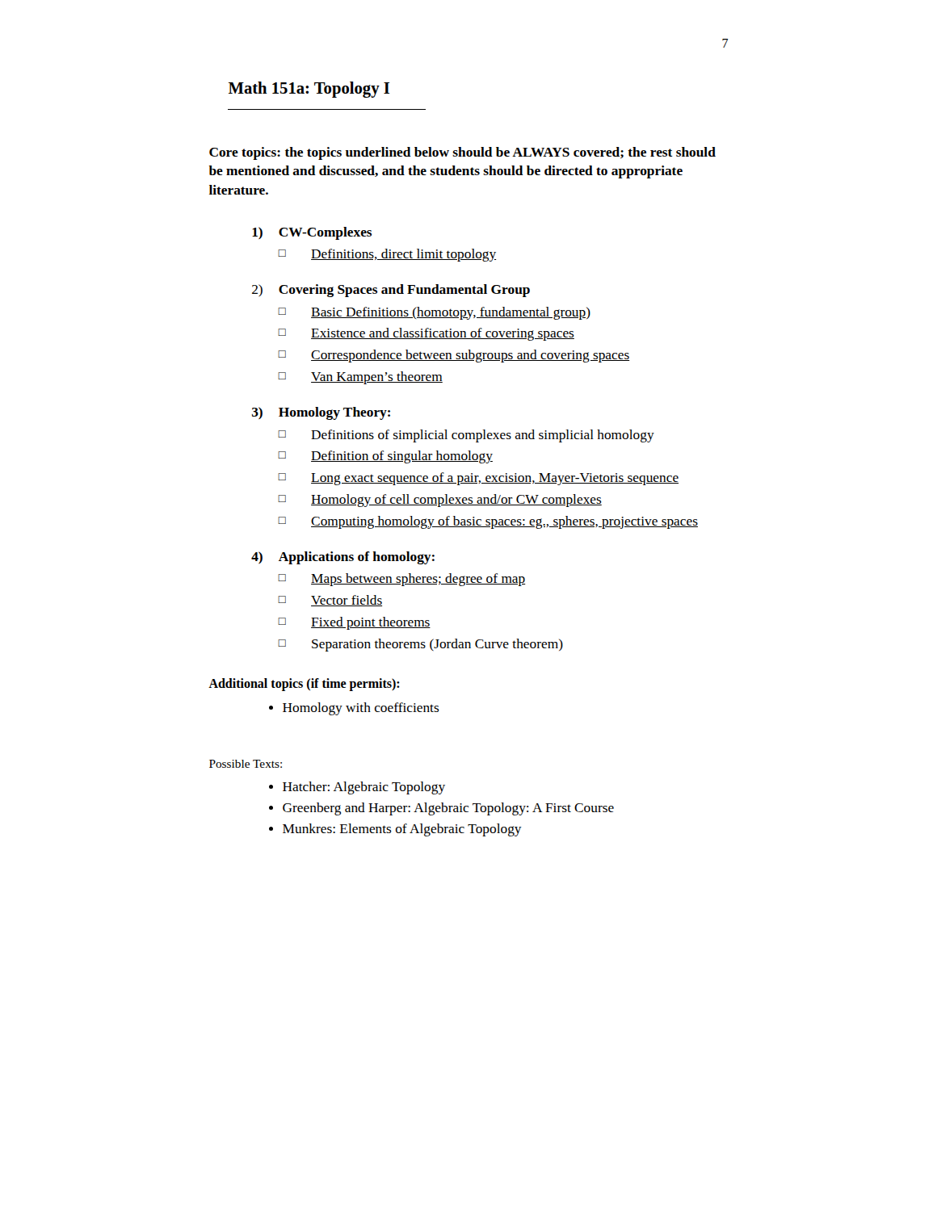7
Math 151a: Topology I
Core topics: the topics underlined below should be ALWAYS covered; the rest should be mentioned and discussed, and the students should be directed to appropriate literature.
1) CW-Complexes
Definitions, direct limit topology
2) Covering Spaces and Fundamental Group
Basic Definitions (homotopy, fundamental group)
Existence and classification of covering spaces
Correspondence between subgroups and covering spaces
Van Kampen’s theorem
3) Homology Theory:
Definitions of simplicial complexes and simplicial homology
Definition of singular homology
Long exact sequence of a pair, excision, Mayer-Vietoris sequence
Homology of cell complexes and/or CW complexes
Computing homology of basic spaces: eg., spheres, projective spaces
4) Applications of homology:
Maps between spheres; degree of map
Vector fields
Fixed point theorems
Separation theorems (Jordan Curve theorem)
Additional topics (if time permits):
Homology with coefficients
Possible Texts:
Hatcher: Algebraic Topology
Greenberg and Harper: Algebraic Topology: A First Course
Munkres: Elements of Algebraic Topology